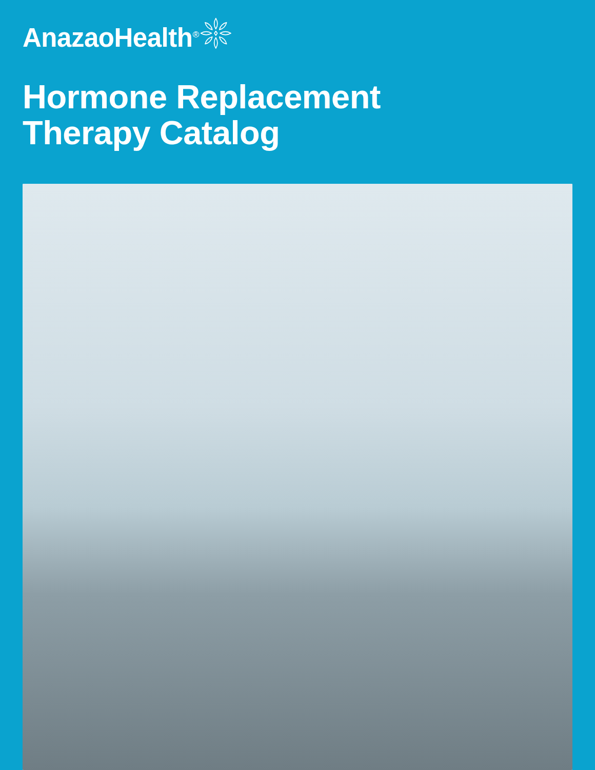AnazaoHealth®
Hormone Replacement
Therapy Catalog